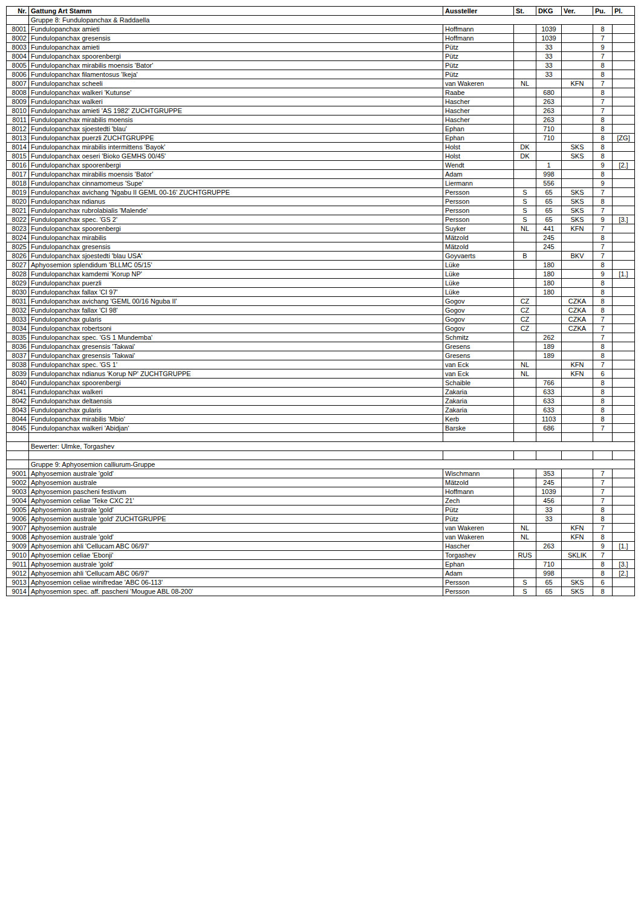| Nr. | Gattung Art Stamm | Aussteller | St. | DKG | Ver. | Pu. | Pl. |
| --- | --- | --- | --- | --- | --- | --- | --- |
| | Gruppe 8: Fundulopanchax & Raddaella |
| 8001 | Fundulopanchax amieti | Hoffmann | | 1039 | | 8 | |
| 8002 | Fundulopanchax gresensis | Hoffmann | | 1039 | | 7 | |
| 8003 | Fundulopanchax amieti | Pütz | | 33 | | 9 | |
| 8004 | Fundulopanchax spoorenbergi | Pütz | | 33 | | 7 | |
| 8005 | Fundulopanchax mirabilis moensis 'Bator' | Pütz | | 33 | | 8 | |
| 8006 | Fundulopanchax filamentosus 'Ikeja' | Pütz | | 33 | | 8 | |
| 8007 | Fundulopanchax scheeli | van Wakeren | NL | | KFN | 7 | |
| 8008 | Fundulopanchax walkeri 'Kutunse' | Raabe | | 680 | | 8 | |
| 8009 | Fundulopanchax walkeri | Hascher | | 263 | | 7 | |
| 8010 | Fundulopanchax amieti 'AS 1982' ZUCHTGRUPPE | Hascher | | 263 | | 7 | |
| 8011 | Fundulopanchax mirabilis moensis | Hascher | | 263 | | 8 | |
| 8012 | Fundulopanchax sjoestedti 'blau' | Ephan | | 710 | | 8 | |
| 8013 | Fundulopanchax puerzli ZUCHTGRUPPE | Ephan | | 710 | | 8 | [ZG] |
| 8014 | Fundulopanchax mirabilis intermittens 'Bayok' | Holst | DK | | SKS | 8 | |
| 8015 | Fundulopanchax oeseri 'Bioko GEMHS 00/45' | Holst | DK | | SKS | 8 | |
| 8016 | Fundulopanchax spoorenbergi | Wendt | | 1 | | 9 | [2.] |
| 8017 | Fundulopanchax mirabilis moensis 'Bator' | Adam | | 998 | | 8 | |
| 8018 | Fundulopanchax cinnamomeus 'Supe' | Liermann | | 556 | | 9 | |
| 8019 | Fundulopanchax avichang 'Ngabu II GEML 00-16' ZUCHTGRUPPE | Persson | S | 65 | SKS | 7 | |
| 8020 | Fundulopanchax ndianus | Persson | S | 65 | SKS | 8 | |
| 8021 | Fundulopanchax rubrolabialis 'Malende' | Persson | S | 65 | SKS | 7 | |
| 8022 | Fundulopanchax spec. 'GS 2' | Persson | S | 65 | SKS | 9 | [3.] |
| 8023 | Fundulopanchax spoorenbergi | Suyker | NL | 441 | KFN | 7 | |
| 8024 | Fundulopanchax mirabilis | Mätzold | | 245 | | 8 | |
| 8025 | Fundulopanchax gresensis | Mätzold | | 245 | | 7 | |
| 8026 | Fundulopanchax sjoestedti 'blau USA' | Goyvaerts | B | | BKV | 7 | |
| 8027 | Aphyosemion splendidum 'BLLMC 05/15' | Lüke | | 180 | | 8 | |
| 8028 | Fundulopanchax kamdemi 'Korup NP' | Lüke | | 180 | | 9 | [1.] |
| 8029 | Fundulopanchax puerzli | Lüke | | 180 | | 8 | |
| 8030 | Fundulopanchax fallax 'CI 97' | Lüke | | 180 | | 8 | |
| 8031 | Fundulopanchax avichang 'GEML 00/16 Nguba II' | Gogov | CZ | | CZKA | 8 | |
| 8032 | Fundulopanchax fallax 'CI 98' | Gogov | CZ | | CZKA | 8 | |
| 8033 | Fundulopanchax gularis | Gogov | CZ | | CZKA | 7 | |
| 8034 | Fundulopanchax robertsoni | Gogov | CZ | | CZKA | 7 | |
| 8035 | Fundulopanchax spec. 'GS 1 Mundemba' | Schmitz | | 262 | | 7 | |
| 8036 | Fundulopanchax gresensis 'Takwai' | Gresens | | 189 | | 8 | |
| 8037 | Fundulopanchax gresensis 'Takwai' | Gresens | | 189 | | 8 | |
| 8038 | Fundulopanchax spec. 'GS 1' | van Eck | NL | | KFN | 7 | |
| 8039 | Fundulopanchax ndianus 'Korup NP' ZUCHTGRUPPE | van Eck | NL | | KFN | 6 | |
| 8040 | Fundulopanchax spoorenbergi | Schaible | | 766 | | 8 | |
| 8041 | Fundulopanchax walkeri | Zakaria | | 633 | | 8 | |
| 8042 | Fundulopanchax deltaensis | Zakaria | | 633 | | 8 | |
| 8043 | Fundulopanchax gularis | Zakaria | | 633 | | 8 | |
| 8044 | Fundulopanchax mirabilis 'Mbio' | Kerb | | 1103 | | 8 | |
| 8045 | Fundulopanchax walkeri 'Abidjan' | Barske | | 686 | | 7 | |
| | Bewerter: Ulmke, Torgashev |
| | Gruppe 9: Aphyosemion calliurum-Gruppe |
| 9001 | Aphyosemion australe 'gold' | Wischmann | | 353 | | 7 | |
| 9002 | Aphyosemion australe | Mätzold | | 245 | | 7 | |
| 9003 | Aphyosemion pascheni festivum | Hoffmann | | 1039 | | 7 | |
| 9004 | Aphyosemion celiae 'Teke CXC 21' | Zech | | 456 | | 7 | |
| 9005 | Aphyosemion australe 'gold' | Pütz | | 33 | | 8 | |
| 9006 | Aphyosemion australe 'gold' ZUCHTGRUPPE | Pütz | | 33 | | 8 | |
| 9007 | Aphyosemion australe | van Wakeren | NL | | KFN | 7 | |
| 9008 | Aphyosemion australe 'gold' | van Wakeren | NL | | KFN | 8 | |
| 9009 | Aphyosemion ahli 'Cellucam ABC 06/97' | Hascher | | 263 | | 9 | [1.] |
| 9010 | Aphyosemion celiae 'Ebonji' | Torgashev | RUS | | SKLIK | 7 | |
| 9011 | Aphyosemion australe 'gold' | Ephan | | 710 | | 8 | [3.] |
| 9012 | Aphyosemion ahli 'Cellucam ABC 06/97' | Adam | | 998 | | 8 | [2.] |
| 9013 | Aphyosemion celiae winifredae 'ABC 06-113' | Persson | S | 65 | SKS | 6 | |
| 9014 | Aphyosemion spec. aff. pascheni 'Mougue ABL 08-200' | Persson | S | 65 | SKS | 8 | |